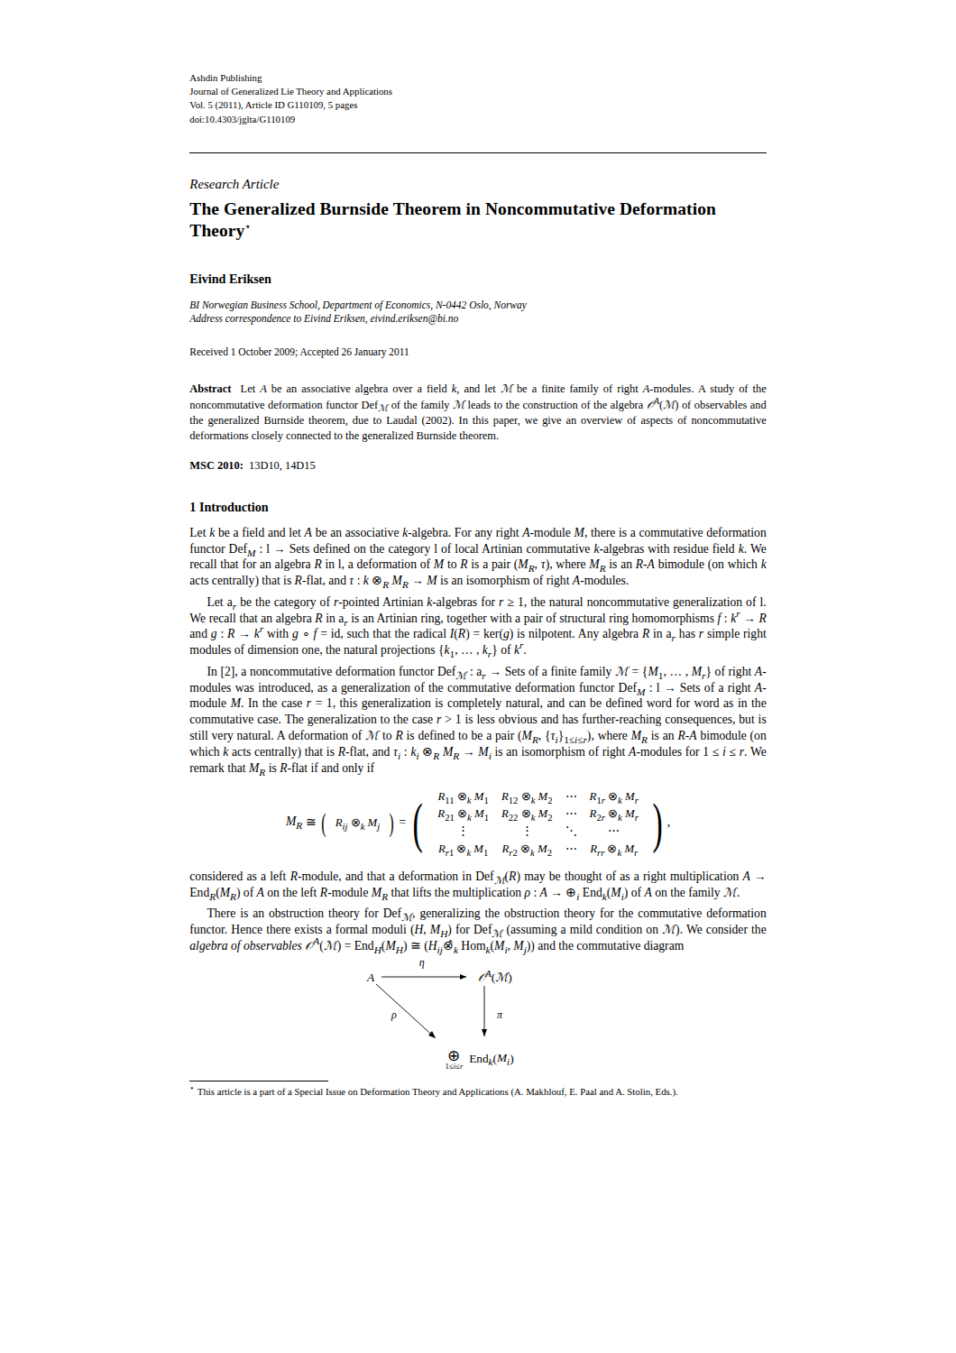Ashdin Publishing
Journal of Generalized Lie Theory and Applications
Vol. 5 (2011), Article ID G110109, 5 pages
doi:10.4303/jglta/G110109
Research Article
The Generalized Burnside Theorem in Noncommutative Deformation Theory⋆
Eivind Eriksen
BI Norwegian Business School, Department of Economics, N-0442 Oslo, Norway
Address correspondence to Eivind Eriksen, eivind.eriksen@bi.no
Received 1 October 2009; Accepted 26 January 2011
Abstract Let A be an associative algebra over a field k, and let ℳ be a finite family of right A-modules. A study of the noncommutative deformation functor Defℳ of the family ℳ leads to the construction of the algebra 𝒪A(ℳ) of observables and the generalized Burnside theorem, due to Laudal (2002). In this paper, we give an overview of aspects of noncommutative deformations closely connected to the generalized Burnside theorem.
MSC 2010: 13D10, 14D15
1 Introduction
Let k be a field and let A be an associative k-algebra. For any right A-module M, there is a commutative deformation functor DefM : l → Sets defined on the category l of local Artinian commutative k-algebras with residue field k. We recall that for an algebra R in l, a deformation of M to R is a pair (MR, τ), where MR is an R-A bimodule (on which k acts centrally) that is R-flat, and τ : k ⊗R MR → M is an isomorphism of right A-modules.
Let ar be the category of r-pointed Artinian k-algebras for r ≥ 1, the natural noncommutative generalization of l. We recall that an algebra R in ar is an Artinian ring, together with a pair of structural ring homomorphisms f : kr → R and g : R → kr with g ∘ f = id, such that the radical I(R) = ker(g) is nilpotent. Any algebra R in ar has r simple right modules of dimension one, the natural projections {k1, … , kr} of kr.
In [2], a noncommutative deformation functor Defℳ : ar → Sets of a finite family ℳ = {M1, … , Mr} of right A-modules was introduced, as a generalization of the commutative deformation functor DefM : l → Sets of a right A-module M. In the case r = 1, this generalization is completely natural, and can be defined word for word as in the commutative case. The generalization to the case r > 1 is less obvious and has further-reaching consequences, but is still very natural. A deformation of ℳ to R is defined to be a pair (MR, {τi}1≤i≤r), where MR is an R-A bimodule (on which k acts centrally) that is R-flat, and τi : ki ⊗R MR → Mi is an isomorphism of right A-modules for 1 ≤ i ≤ r. We remark that MR is R-flat if and only if
MR ≅ (
| R ij ⊗ k M j |
) = (
| R 11 ⊗ k M 1 | R 12 ⊗ k M 2 | ⋯ | R 1 r ⊗ k M r |
| R 21 ⊗ k M 1 | R 22 ⊗ k M 2 | ⋯ | R 2 r ⊗ k M r |
| ⋮ | ⋮ | ⋱ | ⋯ |
| R r 1 ⊗ k M 1 | R r 2 ⊗ k M 2 | ⋯ | R rr ⊗ k M r |
) ,
considered as a left R-module, and that a deformation in Defℳ(R) may be thought of as a right multiplication A → EndR(MR) of A on the left R-module MR that lifts the multiplication ρ : A → ⊕i Endk(Mi) of A on the family ℳ.
There is an obstruction theory for Defℳ, generalizing the obstruction theory for the commutative deformation functor. Hence there exists a formal moduli (H, MH) for Defℳ (assuming a mild condition on ℳ). We consider the algebra of observables 𝒪A(ℳ) = EndH(MH) ≅ (Hij⊗̂k Homk(Mi, Mj)) and the commutative diagram
A 𝒪A(ℳ) η ρ π ⊕1≤i≤r Endk(Mi)
⋆ This article is a part of a Special Issue on Deformation Theory and Applications (A. Makhlouf, E. Paal and A. Stolin, Eds.).